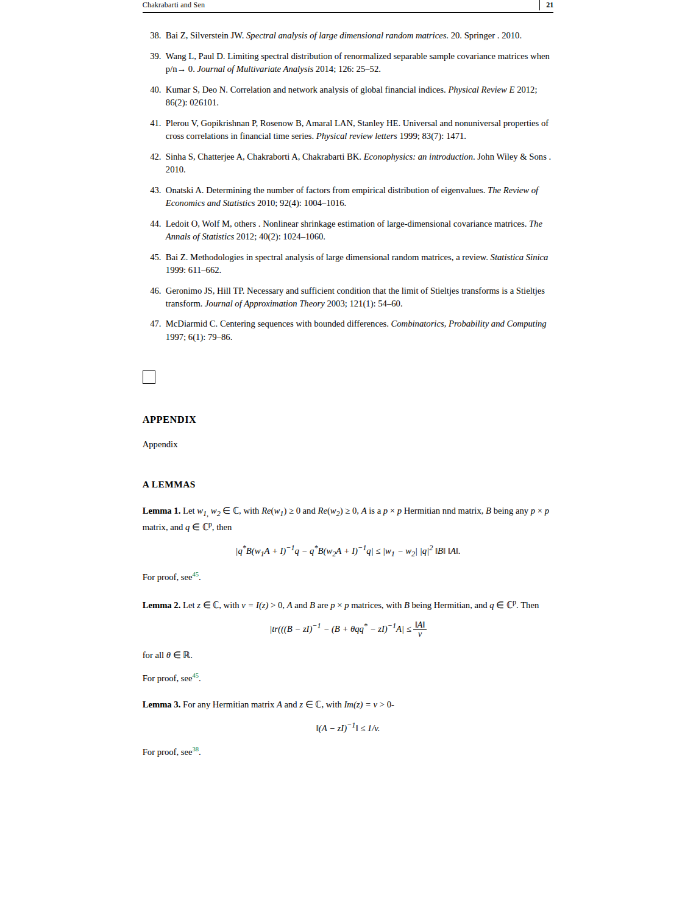Chakrabarti and Sen 21
Bai Z, Silverstein JW. Spectral analysis of large dimensional random matrices. 20. Springer . 2010.
Wang L, Paul D. Limiting spectral distribution of renormalized separable sample covariance matrices when p/n→ 0. Journal of Multivariate Analysis 2014; 126: 25–52.
Kumar S, Deo N. Correlation and network analysis of global financial indices. Physical Review E 2012; 86(2): 026101.
Plerou V, Gopikrishnan P, Rosenow B, Amaral LAN, Stanley HE. Universal and nonuniversal properties of cross correlations in financial time series. Physical review letters 1999; 83(7): 1471.
Sinha S, Chatterjee A, Chakraborti A, Chakrabarti BK. Econophysics: an introduction. John Wiley & Sons . 2010.
Onatski A. Determining the number of factors from empirical distribution of eigenvalues. The Review of Economics and Statistics 2010; 92(4): 1004–1016.
Ledoit O, Wolf M, others . Nonlinear shrinkage estimation of large-dimensional covariance matrices. The Annals of Statistics 2012; 40(2): 1024–1060.
Bai Z. Methodologies in spectral analysis of large dimensional random matrices, a review. Statistica Sinica 1999: 611–662.
Geronimo JS, Hill TP. Necessary and sufficient condition that the limit of Stieltjes transforms is a Stieltjes transform. Journal of Approximation Theory 2003; 121(1): 54–60.
McDiarmid C. Centering sequences with bounded differences. Combinatorics, Probability and Computing 1997; 6(1): 79–86.
APPENDIX
Appendix
A LEMMAS
Lemma 1. Let w1, w2 ∈ ℂ, with Re(w1) ≥ 0 and Re(w2) ≥ 0, A is a p × p Hermitian nnd matrix, B being any p × p matrix, and q ∈ ℂp, then
|q*B(w1A + I)−1q − q*B(w2A + I)−1q| ≤ |w1 − w2| |q|2 ‖B‖ ‖A‖.
For proof, see45.
Lemma 2. Let z ∈ ℂ, with v = I(z) > 0, A and B are p × p matrices, with B being Hermitian, and q ∈ ℂp. Then
|tr(((B − zI)−1 − (B + θqq* − zI)−1A| ≤ ‖A‖v
for all θ ∈ ℝ.
For proof, see45.
Lemma 3. For any Hermitian matrix A and z ∈ ℂ, with Im(z) = v > 0-
‖(A − zI)−1‖ ≤ 1/v.
For proof, see38.